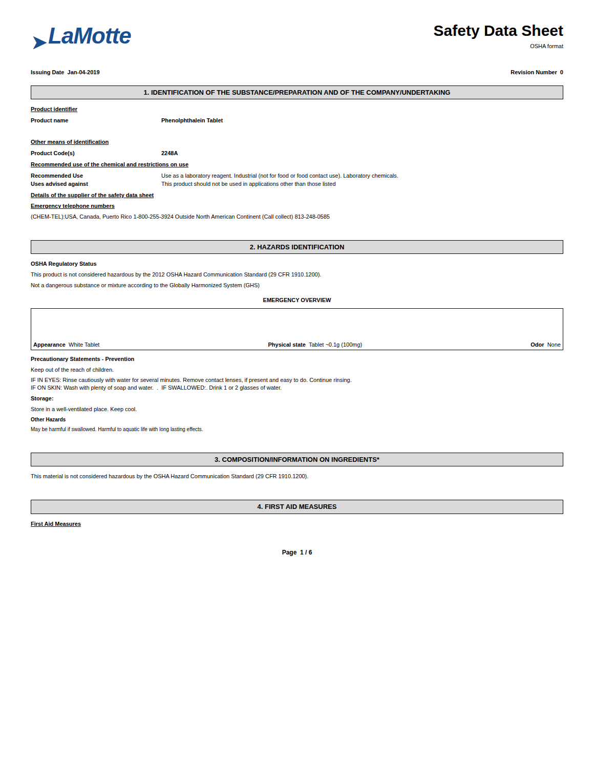➤LaMotte
Safety Data Sheet
OSHA format
Issuing Date Jan-04-2019
Revision Number 0
1. IDENTIFICATION OF THE SUBSTANCE/PREPARATION AND OF THE COMPANY/UNDERTAKING
Product identifier
| Product name | Phenolphthalein Tablet |
Other means of identification
| Product Code(s) | 2248A |
Recommended use of the chemical and restrictions on use
| Recommended Use | Use as a laboratory reagent. Industrial (not for food or food contact use). Laboratory chemicals. |
| Uses advised against | This product should not be used in applications other than those listed |
Details of the supplier of the safety data sheet
Emergency telephone numbers
(CHEM-TEL):USA, Canada, Puerto Rico 1-800-255-3924 Outside North American Continent (Call collect) 813-248-0585
2. HAZARDS IDENTIFICATION
OSHA Regulatory Status
This product is not considered hazardous by the 2012 OSHA Hazard Communication Standard (29 CFR 1910.1200).
Not a dangerous substance or mixture according to the Globally Harmonized System (GHS)
EMERGENCY OVERVIEW
Appearance White Tablet Physical state Tablet ~0.1g (100mg) Odor None
Precautionary Statements - Prevention
Keep out of the reach of children.
IF IN EYES: Rinse cautiously with water for several minutes. Remove contact lenses, if present and easy to do. Continue rinsing.
IF ON SKIN: Wash with plenty of soap and water. . IF SWALLOWED:. Drink 1 or 2 glasses of water.
Storage:
Store in a well-ventilated place. Keep cool.
Other Hazards
May be harmful if swallowed. Harmful to aquatic life with long lasting effects.
3. COMPOSITION/INFORMATION ON INGREDIENTS*
This material is not considered hazardous by the OSHA Hazard Communication Standard (29 CFR 1910.1200).
4. FIRST AID MEASURES
First Aid Measures
Page 1 / 6